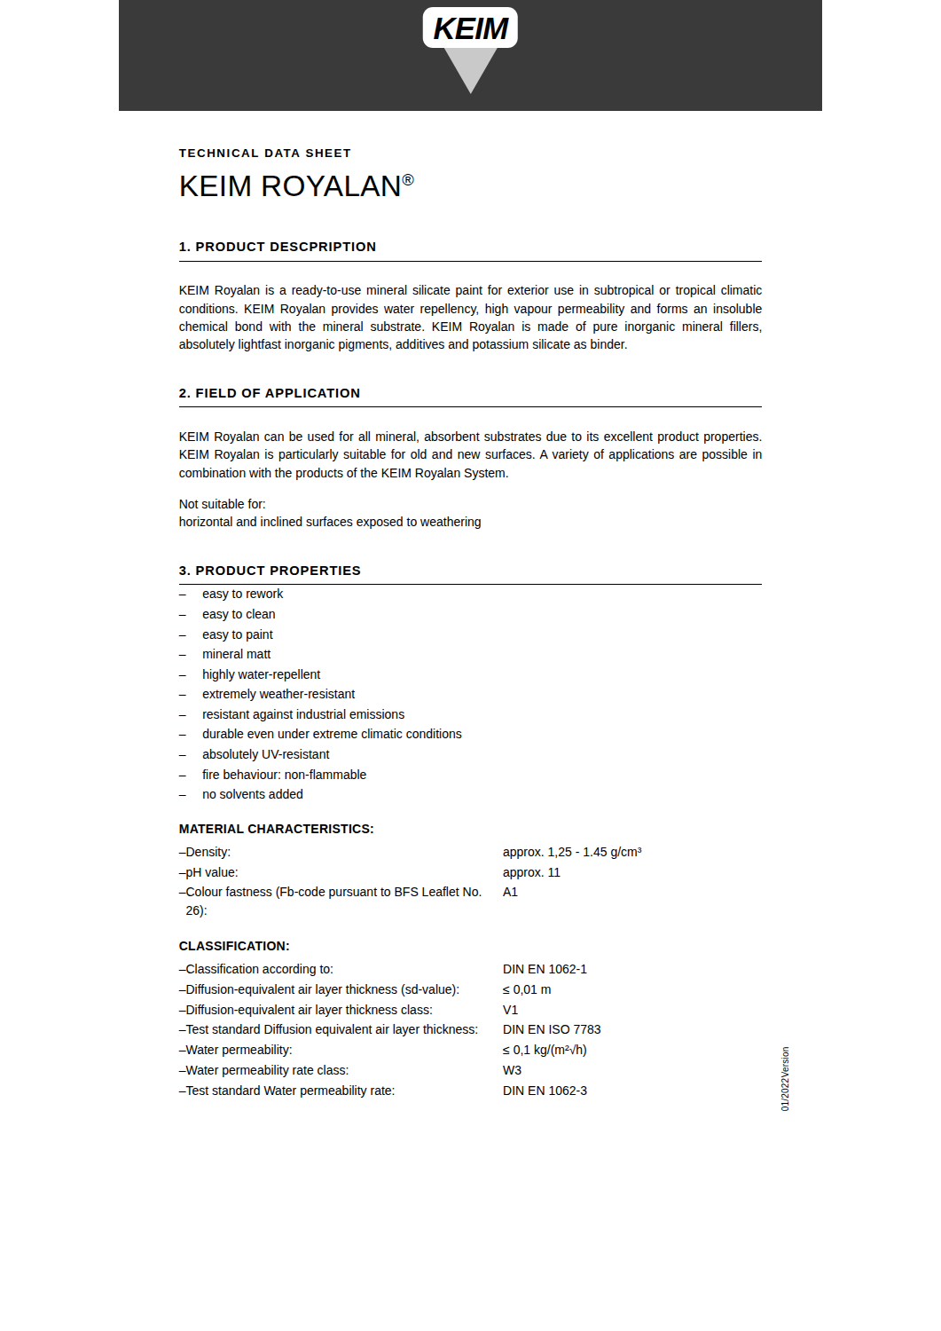KEIM
TECHNICAL DATA SHEET
KEIM ROYALAN®
1. PRODUCT DESCPRIPTION
KEIM Royalan is a ready-to-use mineral silicate paint for exterior use in subtropical or tropical climatic conditions. KEIM Royalan provides water repellency, high vapour permeability and forms an insoluble chemical bond with the mineral substrate. KEIM Royalan is made of pure inorganic mineral fillers, absolutely lightfast inorganic pigments, additives and potassium silicate as binder.
2. FIELD OF APPLICATION
KEIM Royalan can be used for all mineral, absorbent substrates due to its excellent product properties. KEIM Royalan is particularly suitable for old and new surfaces. A variety of applications are possible in combination with the products of the KEIM Royalan System.
Not suitable for:
horizontal and inclined surfaces exposed to weathering
3. PRODUCT PROPERTIES
easy to rework
easy to clean
easy to paint
mineral matt
highly water-repellent
extremely weather-resistant
resistant against industrial emissions
durable even under extreme climatic conditions
absolutely UV-resistant
fire behaviour: non-flammable
no solvents added
MATERIAL CHARACTERISTICS:
| – | Density: | approx. 1,25 - 1.45 g/cm³ |
| – | pH value: | approx. 11 |
| – | Colour fastness (Fb-code pursuant to BFS Leaflet No. 26): | A1 |
CLASSIFICATION:
| – | Classification according to: | DIN EN 1062-1 |
| – | Diffusion-equivalent air layer thickness (sd-value): | ≤ 0,01 m |
| – | Diffusion-equivalent air layer thickness class: | V1 |
| – | Test standard Diffusion equivalent air layer thickness: | DIN EN ISO 7783 |
| – | Water permeability: | ≤ 0,1 kg/(m²√h) |
| – | Water permeability rate class: | W3 |
| – | Test standard Water permeability rate: | DIN EN 1062-3 |
01/2022Version